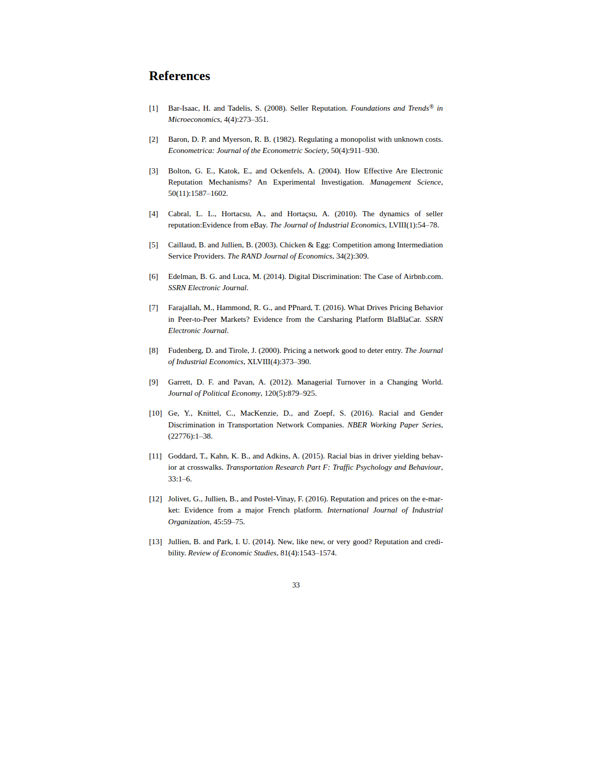References
[1] Bar-Isaac, H. and Tadelis, S. (2008). Seller Reputation. Foundations and Trends® in Microeconomics, 4(4):273–351.
[2] Baron, D. P. and Myerson, R. B. (1982). Regulating a monopolist with unknown costs. Econometrica: Journal of the Econometric Society, 50(4):911–930.
[3] Bolton, G. E., Katok, E., and Ockenfels, A. (2004). How Effective Are Electronic Reputation Mechanisms? An Experimental Investigation. Management Science, 50(11):1587–1602.
[4] Cabral, L. L., Hortacsu, A., and Hortaçsu, A. (2010). The dynamics of seller reputation:Evidence from eBay. The Journal of Industrial Economics, LVIII(1):54–78.
[5] Caillaud, B. and Jullien, B. (2003). Chicken & Egg: Competition among Intermediation Service Providers. The RAND Journal of Economics, 34(2):309.
[6] Edelman, B. G. and Luca, M. (2014). Digital Discrimination: The Case of Airbnb.com. SSRN Electronic Journal.
[7] Farajallah, M., Hammond, R. G., and PPnard, T. (2016). What Drives Pricing Behavior in Peer-to-Peer Markets? Evidence from the Carsharing Platform BlaBlaCar. SSRN Electronic Journal.
[8] Fudenberg, D. and Tirole, J. (2000). Pricing a network good to deter entry. The Journal of Industrial Economics, XLVIII(4):373–390.
[9] Garrett, D. F. and Pavan, A. (2012). Managerial Turnover in a Changing World. Journal of Political Economy, 120(5):879–925.
[10] Ge, Y., Knittel, C., MacKenzie, D., and Zoepf, S. (2016). Racial and Gender Discrimination in Transportation Network Companies. NBER Working Paper Series, (22776):1–38.
[11] Goddard, T., Kahn, K. B., and Adkins, A. (2015). Racial bias in driver yielding behavior at crosswalks. Transportation Research Part F: Traffic Psychology and Behaviour, 33:1–6.
[12] Jolivet, G., Jullien, B., and Postel-Vinay, F. (2016). Reputation and prices on the e-market: Evidence from a major French platform. International Journal of Industrial Organization, 45:59–75.
[13] Jullien, B. and Park, I. U. (2014). New, like new, or very good? Reputation and credibility. Review of Economic Studies, 81(4):1543–1574.
33